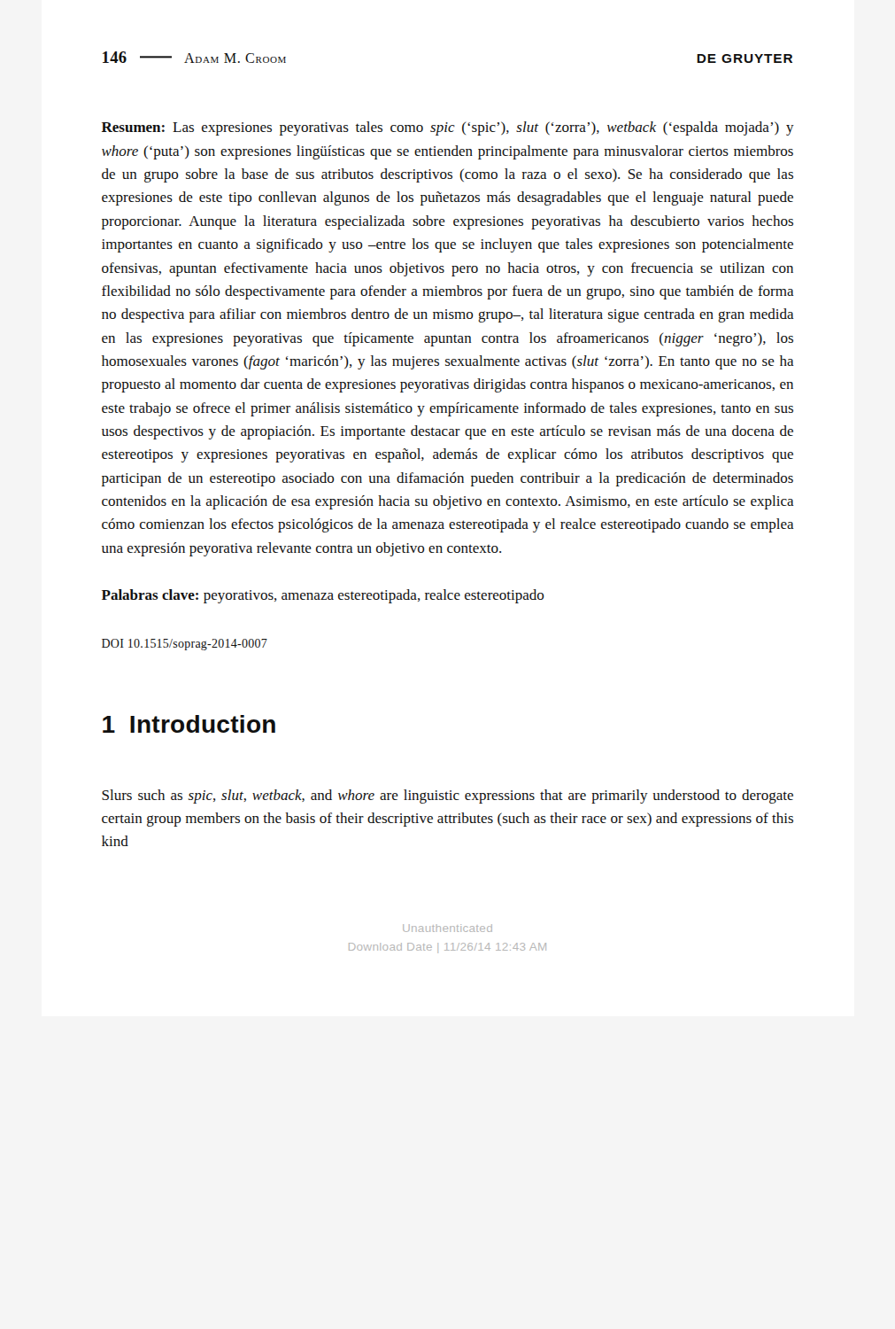146 Adam M. Croom DE GRUYTER
Resumen: Las expresiones peyorativas tales como spic (‘spic’), slut (‘zorra’), wetback (‘espalda mojada’) y whore (‘puta’) son expresiones lingüísticas que se entienden principalmente para minusvalorar ciertos miembros de un grupo sobre la base de sus atributos descriptivos (como la raza o el sexo). Se ha considerado que las expresiones de este tipo conllevan algunos de los puñetazos más desagradables que el lenguaje natural puede proporcionar. Aunque la literatura especializada sobre expresiones peyorativas ha descubierto varios hechos importantes en cuanto a significado y uso –entre los que se incluyen que tales expresiones son potencialmente ofensivas, apuntan efectivamente hacia unos objetivos pero no hacia otros, y con frecuencia se utilizan con flexibilidad no sólo despectivamente para ofender a miembros por fuera de un grupo, sino que también de forma no despectiva para afiliar con miembros dentro de un mismo grupo–, tal literatura sigue centrada en gran medida en las expresiones peyorativas que típicamente apuntan contra los afroamericanos (nigger ‘negro’), los homosexuales varones (fagot ‘maricón’), y las mujeres sexualmente activas (slut ‘zorra’). En tanto que no se ha propuesto al momento dar cuenta de expresiones peyorativas dirigidas contra hispanos o mexicano-americanos, en este trabajo se ofrece el primer análisis sistemático y empíricamente informado de tales expresiones, tanto en sus usos despectivos y de apropiación. Es importante destacar que en este artículo se revisan más de una docena de estereotipos y expresiones peyorativas en español, además de explicar cómo los atributos descriptivos que participan de un estereotipo asociado con una difamación pueden contribuir a la predicación de determinados contenidos en la aplicación de esa expresión hacia su objetivo en contexto. Asimismo, en este artículo se explica cómo comienzan los efectos psicológicos de la amenaza estereotipada y el realce estereotipado cuando se emplea una expresión peyorativa relevante contra un objetivo en contexto.
Palabras clave: peyorativos, amenaza estereotipada, realce estereotipado
DOI 10.1515/soprag-2014-0007
1 Introduction
Slurs such as spic, slut, wetback, and whore are linguistic expressions that are primarily understood to derogate certain group members on the basis of their descriptive attributes (such as their race or sex) and expressions of this kind
Unauthenticated
Download Date | 11/26/14 12:43 AM